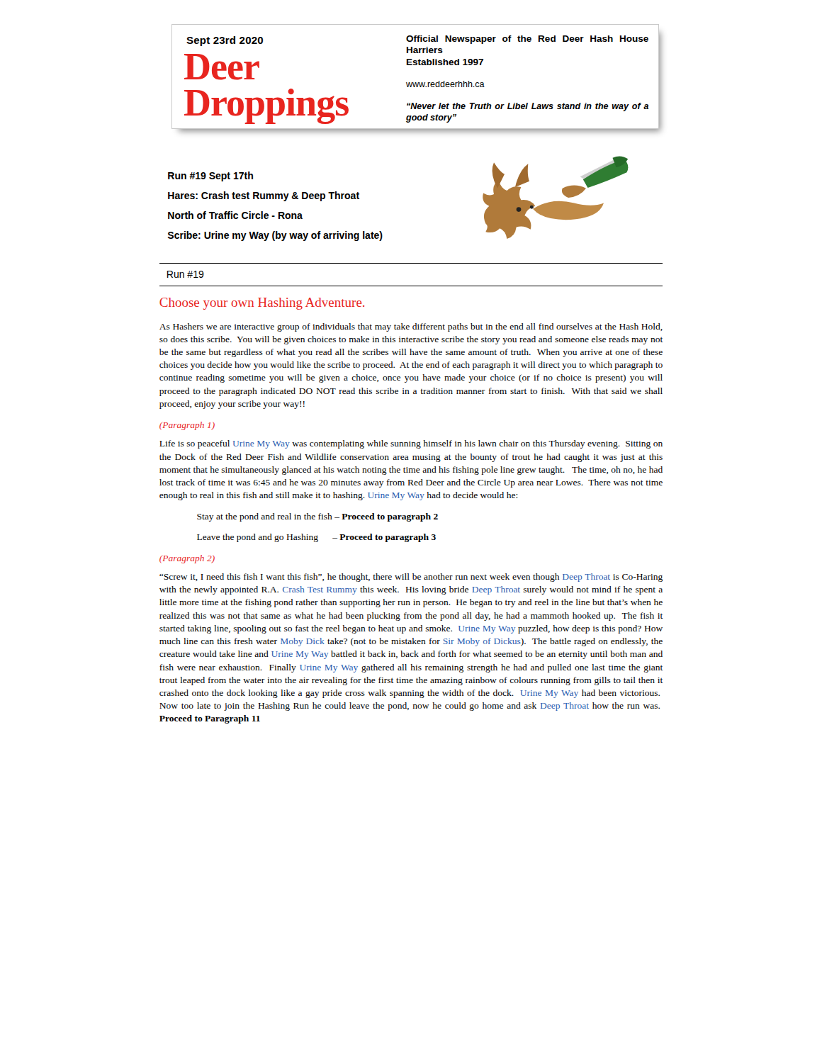Sept 23rd 2020
Deer
Droppings
Official Newspaper of the Red Deer Hash House Harriers
Established 1997
www.reddeerhhh.ca
“Never let the Truth or Libel Laws stand in the way of a good story”
Run #19 Sept 17th
Hares: Crash test Rummy & Deep Throat
North of Traffic Circle - Rona
Scribe: Urine my Way (by way of arriving late)
Run #19
Choose your own Hashing Adventure.
As Hashers we are interactive group of individuals that may take different paths but in the end all find ourselves at the Hash Hold, so does this scribe. You will be given choices to make in this interactive scribe the story you read and someone else reads may not be the same but regardless of what you read all the scribes will have the same amount of truth. When you arrive at one of these choices you decide how you would like the scribe to proceed. At the end of each paragraph it will direct you to which paragraph to continue reading sometime you will be given a choice, once you have made your choice (or if no choice is present) you will proceed to the paragraph indicated DO NOT read this scribe in a tradition manner from start to finish. With that said we shall proceed, enjoy your scribe your way!!
(Paragraph 1)
Life is so peaceful Urine My Way was contemplating while sunning himself in his lawn chair on this Thursday evening. Sitting on the Dock of the Red Deer Fish and Wildlife conservation area musing at the bounty of trout he had caught it was just at this moment that he simultaneously glanced at his watch noting the time and his fishing pole line grew taught. The time, oh no, he had lost track of time it was 6:45 and he was 20 minutes away from Red Deer and the Circle Up area near Lowes. There was not time enough to real in this fish and still make it to hashing. Urine My Way had to decide would he:
Stay at the pond and real in the fish – Proceed to paragraph 2
Leave the pond and go Hashing – Proceed to paragraph 3
(Paragraph 2)
“Screw it, I need this fish I want this fish”, he thought, there will be another run next week even though Deep Throat is Co-Haring with the newly appointed R.A. Crash Test Rummy this week. His loving bride Deep Throat surely would not mind if he spent a little more time at the fishing pond rather than supporting her run in person. He began to try and reel in the line but that’s when he realized this was not that same as what he had been plucking from the pond all day, he had a mammoth hooked up. The fish it started taking line, spooling out so fast the reel began to heat up and smoke. Urine My Way puzzled, how deep is this pond? How much line can this fresh water Moby Dick take? (not to be mistaken for Sir Moby of Dickus). The battle raged on endlessly, the creature would take line and Urine My Way battled it back in, back and forth for what seemed to be an eternity until both man and fish were near exhaustion. Finally Urine My Way gathered all his remaining strength he had and pulled one last time the giant trout leaped from the water into the air revealing for the first time the amazing rainbow of colours running from gills to tail then it crashed onto the dock looking like a gay pride cross walk spanning the width of the dock. Urine My Way had been victorious. Now too late to join the Hashing Run he could leave the pond, now he could go home and ask Deep Throat how the run was. Proceed to Paragraph 11